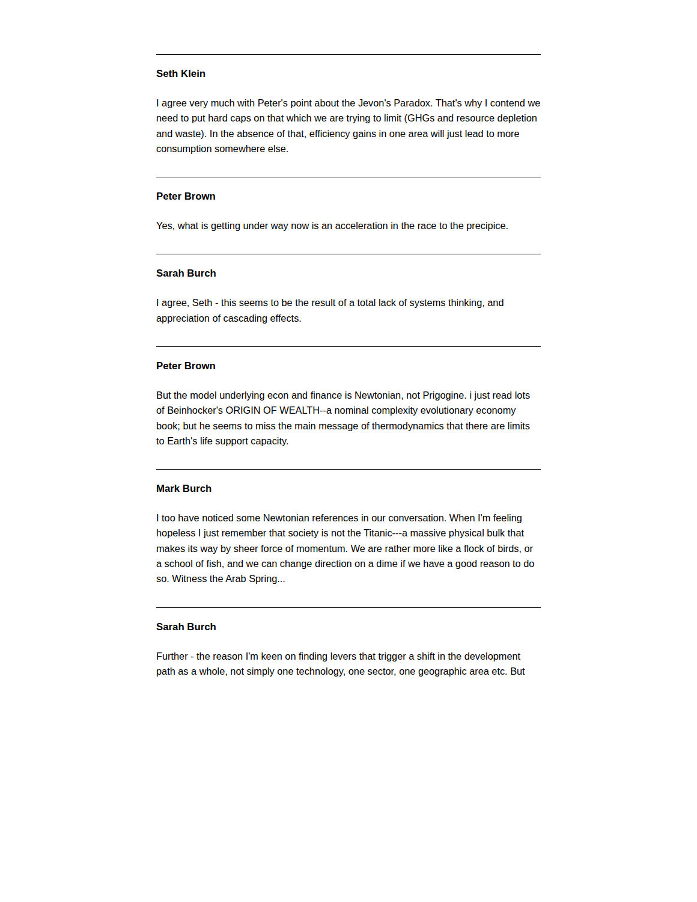Seth Klein
I agree very much with Peter's point about the Jevon's Paradox. That's why I contend we need to put hard caps on that which we are trying to limit (GHGs and resource depletion and waste). In the absence of that, efficiency gains in one area will just lead to more consumption somewhere else.
Peter Brown
Yes, what is getting under way now is an acceleration in the race to the precipice.
Sarah Burch
I agree, Seth - this seems to be the result of a total lack of systems thinking, and appreciation of cascading effects.
Peter Brown
But the model underlying econ and finance is Newtonian, not Prigogine. i just read lots of Beinhocker's ORIGIN OF WEALTH--a nominal complexity evolutionary economy book; but he seems to miss the main message of thermodynamics that there are limits to Earth's life support capacity.
Mark Burch
I too have noticed some Newtonian references in our conversation. When I'm feeling hopeless I just remember that society is not the Titanic---a massive physical bulk that makes its way by sheer force of momentum. We are rather more like a flock of birds, or a school of fish, and we can change direction on a dime if we have a good reason to do so. Witness the Arab Spring...
Sarah Burch
Further - the reason I'm keen on finding levers that trigger a shift in the development path as a whole, not simply one technology, one sector, one geographic area etc. But